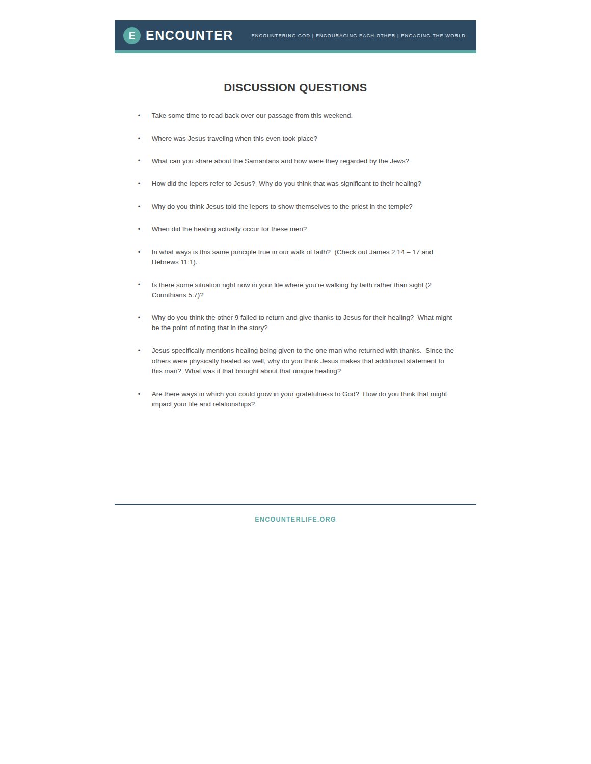E
Encounter
Encountering God | Encouraging Each Other | Engaging the World
Discussion Questions
Take some time to read back over our passage from this weekend.
Where was Jesus traveling when this even took place?
What can you share about the Samaritans and how were they regarded by the Jews?
How did the lepers refer to Jesus? Why do you think that was significant to their healing?
Why do you think Jesus told the lepers to show themselves to the priest in the temple?
When did the healing actually occur for these men?
In what ways is this same principle true in our walk of faith? (Check out James 2:14 – 17 and Hebrews 11:1).
Is there some situation right now in your life where you’re walking by faith rather than sight (2 Corinthians 5:7)?
Why do you think the other 9 failed to return and give thanks to Jesus for their healing? What might be the point of noting that in the story?
Jesus specifically mentions healing being given to the one man who returned with thanks. Since the others were physically healed as well, why do you think Jesus makes that additional statement to this man? What was it that brought about that unique healing?
Are there ways in which you could grow in your gratefulness to God? How do you think that might impact your life and relationships?
encounterlife.org